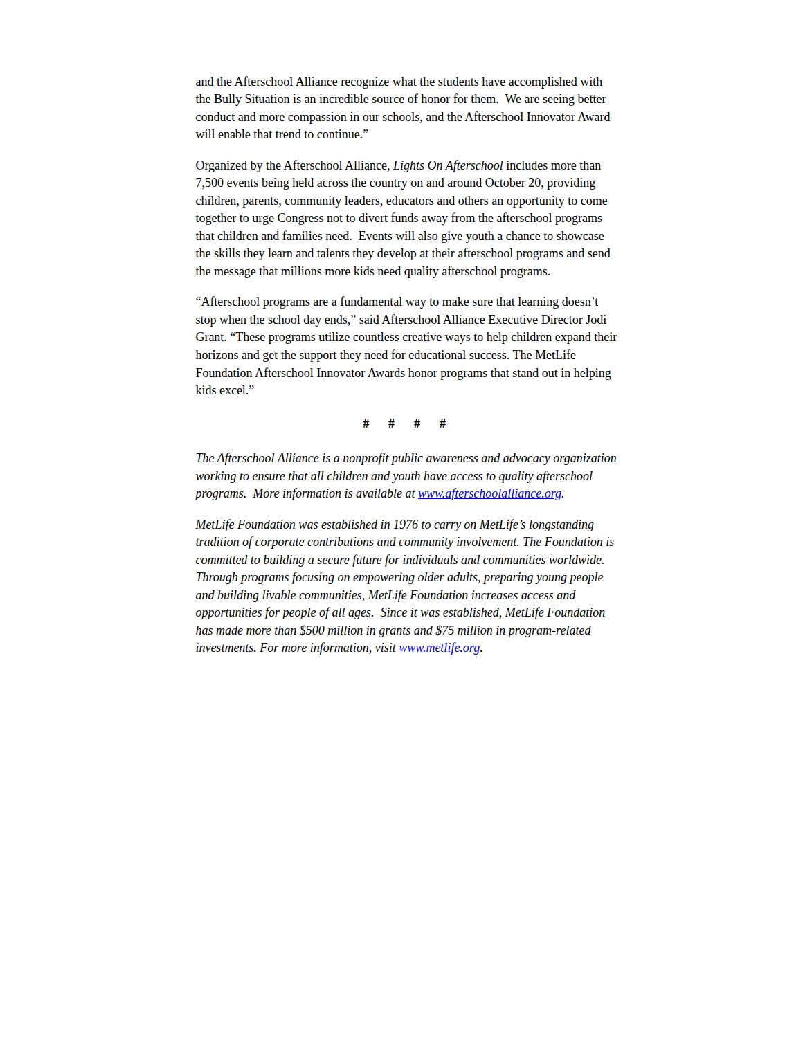and the Afterschool Alliance recognize what the students have accomplished with the Bully Situation is an incredible source of honor for them. We are seeing better conduct and more compassion in our schools, and the Afterschool Innovator Award will enable that trend to continue.”
Organized by the Afterschool Alliance, Lights On Afterschool includes more than 7,500 events being held across the country on and around October 20, providing children, parents, community leaders, educators and others an opportunity to come together to urge Congress not to divert funds away from the afterschool programs that children and families need. Events will also give youth a chance to showcase the skills they learn and talents they develop at their afterschool programs and send the message that millions more kids need quality afterschool programs.
“Afterschool programs are a fundamental way to make sure that learning doesn’t stop when the school day ends,” said Afterschool Alliance Executive Director Jodi Grant. “These programs utilize countless creative ways to help children expand their horizons and get the support they need for educational success. The MetLife Foundation Afterschool Innovator Awards honor programs that stand out in helping kids excel.”
# # # #
The Afterschool Alliance is a nonprofit public awareness and advocacy organization working to ensure that all children and youth have access to quality afterschool programs. More information is available at www.afterschoolalliance.org.
MetLife Foundation was established in 1976 to carry on MetLife’s longstanding tradition of corporate contributions and community involvement. The Foundation is committed to building a secure future for individuals and communities worldwide. Through programs focusing on empowering older adults, preparing young people and building livable communities, MetLife Foundation increases access and opportunities for people of all ages. Since it was established, MetLife Foundation has made more than $500 million in grants and $75 million in program-related investments. For more information, visit www.metlife.org.